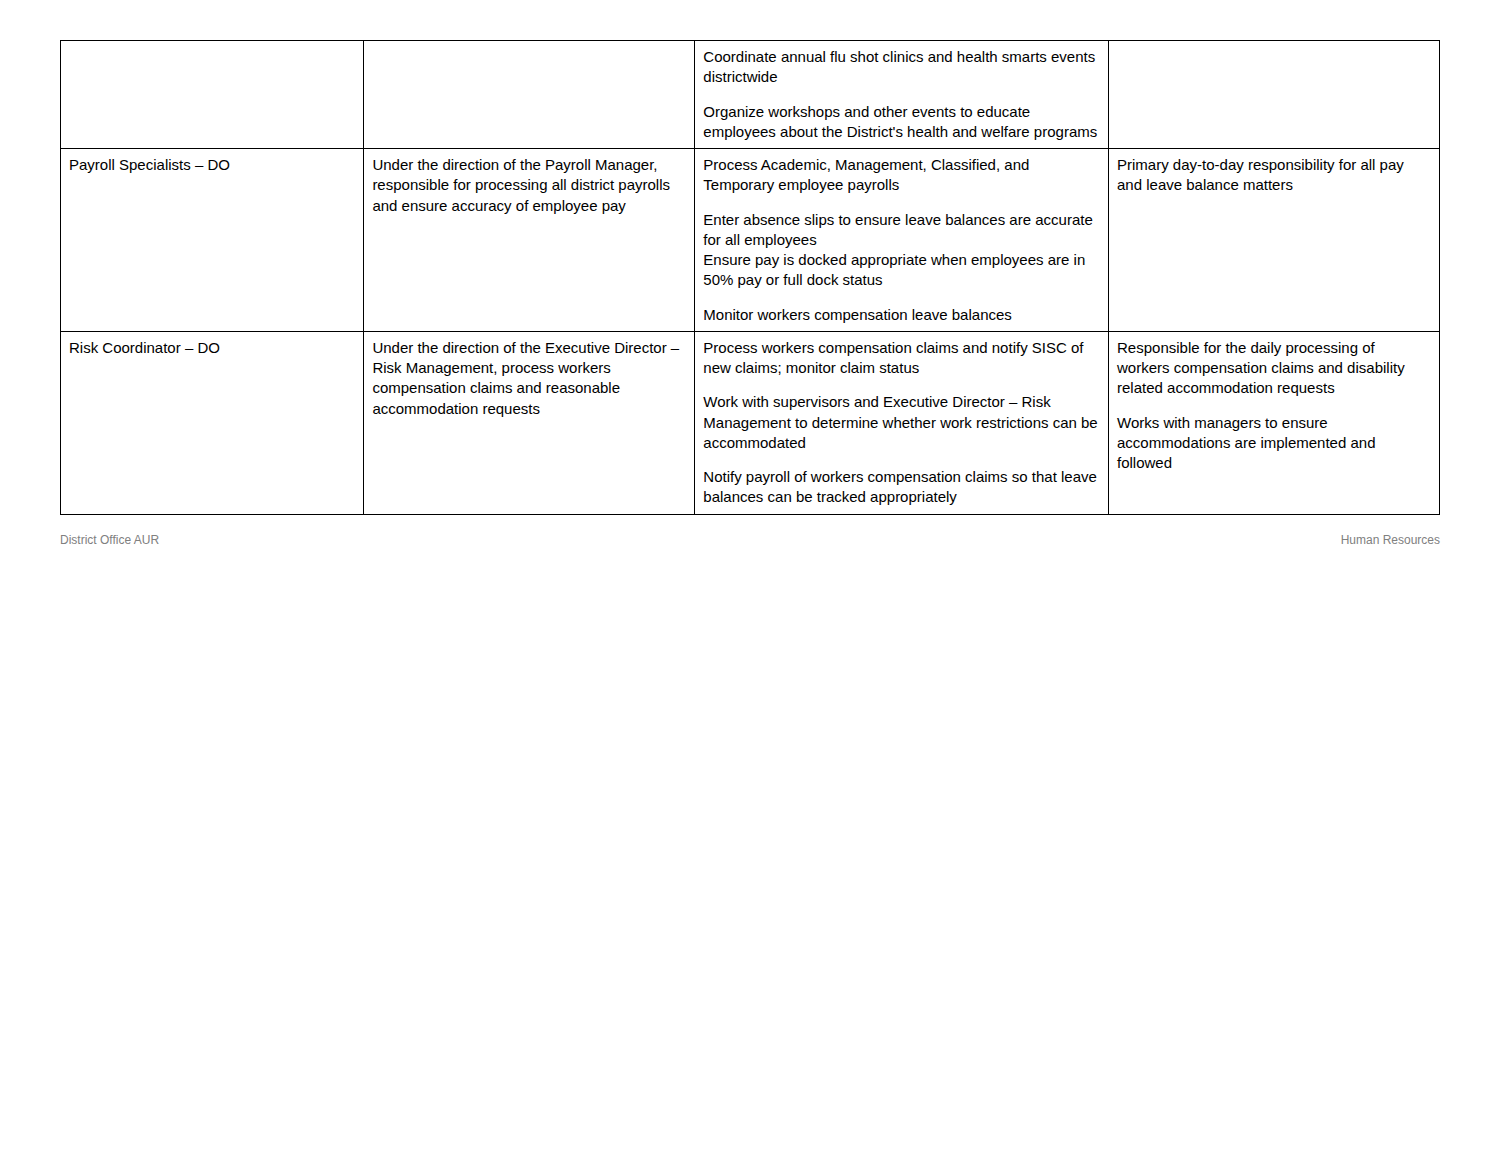| | | Coordinate annual flu shot clinics and health smarts events districtwide Organize workshops and other events to educate employees about the District's health and welfare programs | |
| Payroll Specialists – DO | Under the direction of the Payroll Manager, responsible for processing all district payrolls and ensure accuracy of employee pay | Process Academic, Management, Classified, and Temporary employee payrolls Enter absence slips to ensure leave balances are accurate for all employees Ensure pay is docked appropriate when employees are in 50% pay or full dock status Monitor workers compensation leave balances | Primary day-to-day responsibility for all pay and leave balance matters |
| Risk Coordinator – DO | Under the direction of the Executive Director – Risk Management, process workers compensation claims and reasonable accommodation requests | Process workers compensation claims and notify SISC of new claims; monitor claim status Work with supervisors and Executive Director – Risk Management to determine whether work restrictions can be accommodated Notify payroll of workers compensation claims so that leave balances can be tracked appropriately | Responsible for the daily processing of workers compensation claims and disability related accommodation requests Works with managers to ensure accommodations are implemented and followed |
District Office AUR
Human Resources